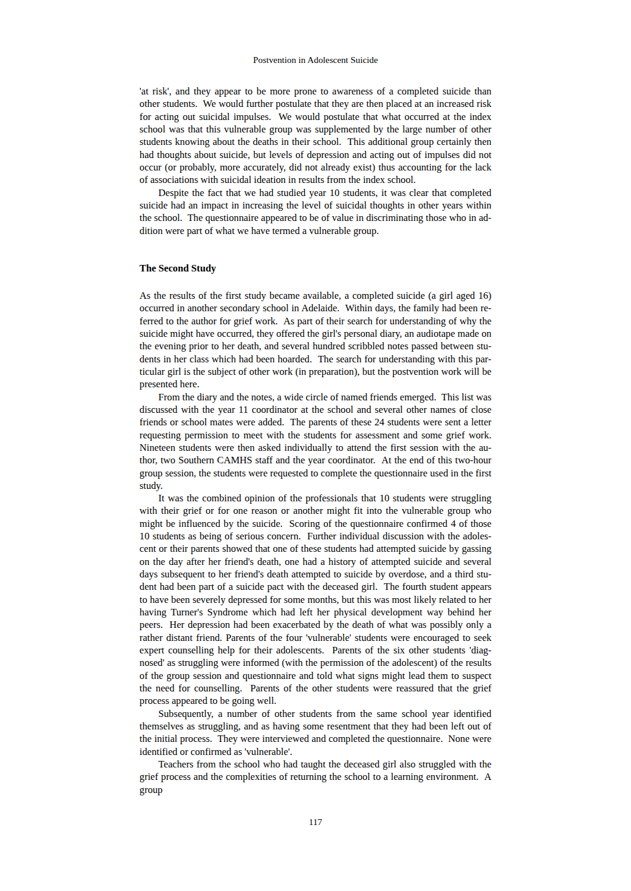Postvention in Adolescent Suicide
'at risk', and they appear to be more prone to awareness of a completed suicide than other students. We would further postulate that they are then placed at an increased risk for acting out suicidal impulses. We would postulate that what occurred at the index school was that this vulnerable group was supplemented by the large number of other students knowing about the deaths in their school. This additional group certainly then had thoughts about suicide, but levels of depression and acting out of impulses did not occur (or probably, more accurately, did not already exist) thus accounting for the lack of associations with suicidal ideation in results from the index school.
Despite the fact that we had studied year 10 students, it was clear that completed suicide had an impact in increasing the level of suicidal thoughts in other years within the school. The questionnaire appeared to be of value in discriminating those who in addition were part of what we have termed a vulnerable group.
The Second Study
As the results of the first study became available, a completed suicide (a girl aged 16) occurred in another secondary school in Adelaide. Within days, the family had been referred to the author for grief work. As part of their search for understanding of why the suicide might have occurred, they offered the girl's personal diary, an audiotape made on the evening prior to her death, and several hundred scribbled notes passed between students in her class which had been hoarded. The search for understanding with this particular girl is the subject of other work (in preparation), but the postvention work will be presented here.
From the diary and the notes, a wide circle of named friends emerged. This list was discussed with the year 11 coordinator at the school and several other names of close friends or school mates were added. The parents of these 24 students were sent a letter requesting permission to meet with the students for assessment and some grief work. Nineteen students were then asked individually to attend the first session with the author, two Southern CAMHS staff and the year coordinator. At the end of this two-hour group session, the students were requested to complete the questionnaire used in the first study.
It was the combined opinion of the professionals that 10 students were struggling with their grief or for one reason or another might fit into the vulnerable group who might be influenced by the suicide. Scoring of the questionnaire confirmed 4 of those 10 students as being of serious concern. Further individual discussion with the adolescent or their parents showed that one of these students had attempted suicide by gassing on the day after her friend's death, one had a history of attempted suicide and several days subsequent to her friend's death attempted to suicide by overdose, and a third student had been part of a suicide pact with the deceased girl. The fourth student appears to have been severely depressed for some months, but this was most likely related to her having Turner's Syndrome which had left her physical development way behind her peers. Her depression had been exacerbated by the death of what was possibly only a rather distant friend. Parents of the four 'vulnerable' students were encouraged to seek expert counselling help for their adolescents. Parents of the six other students 'diagnosed' as struggling were informed (with the permission of the adolescent) of the results of the group session and questionnaire and told what signs might lead them to suspect the need for counselling. Parents of the other students were reassured that the grief process appeared to be going well.
Subsequently, a number of other students from the same school year identified themselves as struggling, and as having some resentment that they had been left out of the initial process. They were interviewed and completed the questionnaire. None were identified or confirmed as 'vulnerable'.
Teachers from the school who had taught the deceased girl also struggled with the grief process and the complexities of returning the school to a learning environment. A group
117